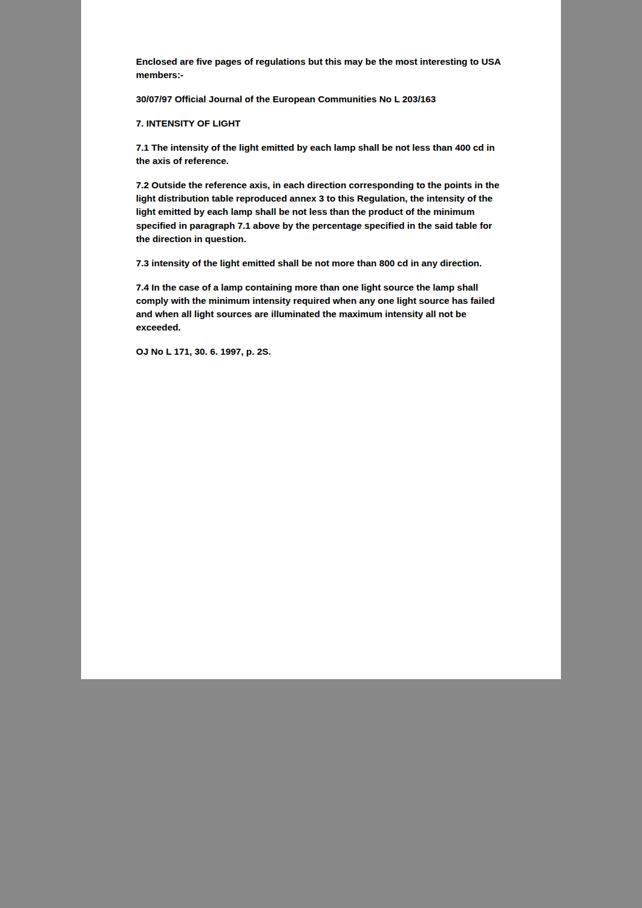Enclosed are five pages of regulations but this may be the most interesting to USA members:-
30/07/97 Official Journal of the European Communities No L 203/163
7. INTENSITY OF LIGHT
7.1 The intensity of the light emitted by each lamp shall be not less than 400 cd in the axis of reference.
7.2 Outside the reference axis, in each direction corresponding to the points in the light distribution table reproduced annex 3 to this Regulation, the intensity of the light emitted by each lamp shall be not less than the product of the minimum specified in paragraph 7.1 above by the percentage specified in the said table for the direction in question.
7.3 intensity of the light emitted shall be not more than 800 cd in any direction.
7.4 In the case of a lamp containing more than one light source the lamp shall comply with the minimum intensity required when any one light source has failed and when all light sources are illuminated the maximum intensity all not be exceeded.
OJ No L 171, 30. 6. 1997, p. 2S.